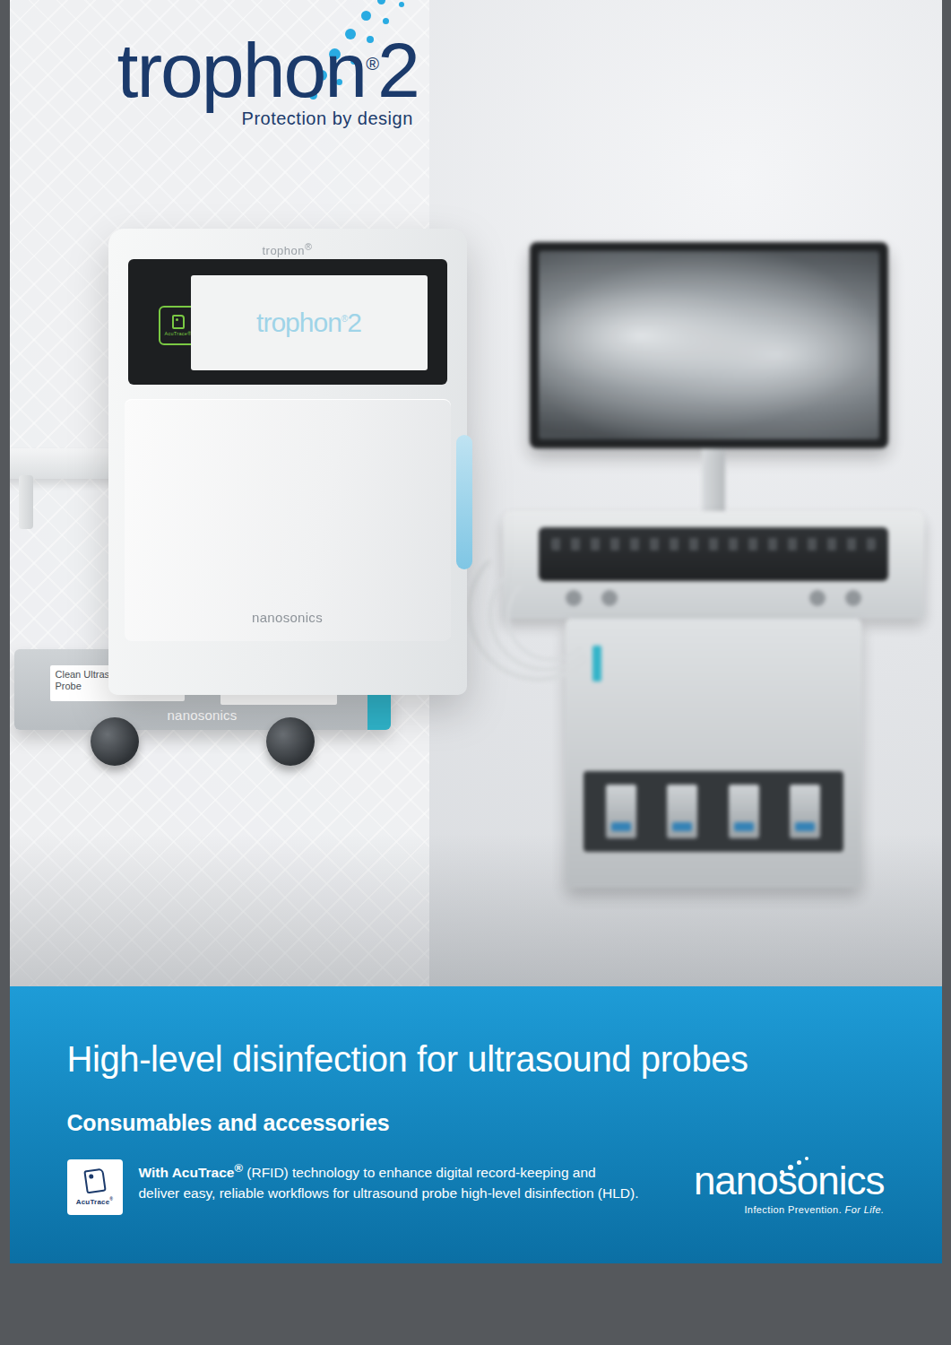trophon®2
Protection by design
trophon®
AcuTrace®
trophon®2
nanosonics
Clean Ultrasound
Probe
trophon®
Chemical Indicator
nanosonics
High-level disinfection for ultrasound probes
Consumables and accessories
AcuTrace®
With AcuTrace® (RFID) technology to enhance digital record-keeping and deliver easy, reliable workflows for ultrasound probe high-level disinfection (HLD).
nanosonics
Infection Prevention. For Life.